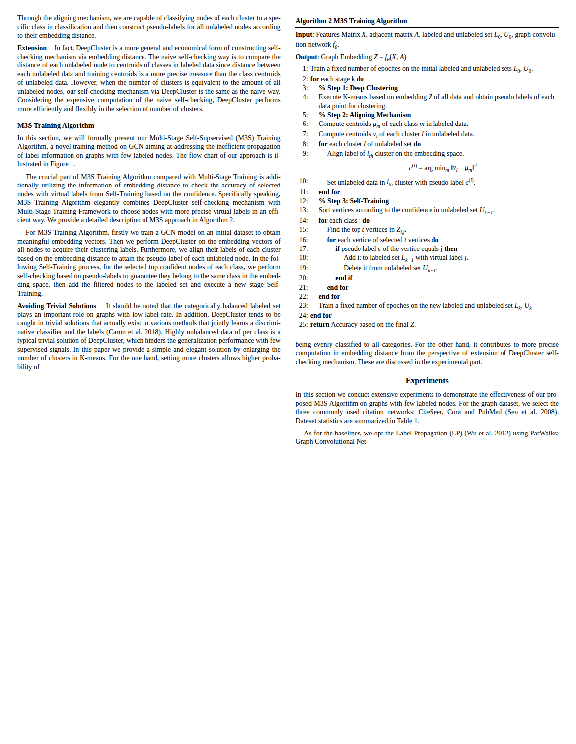Through the aligning mechanism, we are capable of classifying nodes of each cluster to a specific class in classification and then construct pseudo-labels for all unlabeled nodes according to their embedding distance.
Extension In fact, DeepCluster is a more general and economical form of constructing self-checking mechanism via embedding distance. The naive self-checking way is to compare the distance of each unlabeled node to centroids of classes in labeled data since distance between each unlabeled data and training centroids is a more precise measure than the class centroids of unlabeled data. However, when the number of clusters is equivalent to the amount of all unlabeled nodes, our self-checking mechanism via DeepCluster is the same as the naive way. Considering the expensive computation of the naive self-checking, DeepCluster performs more efficiently and flexibly in the selection of number of clusters.
M3S Training Algorithm
In this section, we will formally present our Multi-Stage Self-Supservised (M3S) Training Algorithm, a novel training method on GCN aiming at addressing the inefficient propagation of label information on graphs with few labeled nodes. The flow chart of our approach is illustrated in Figure 1.
The crucial part of M3S Training Algorithm compared with Multi-Stage Training is additionally utilizing the information of embedding distance to check the accuracy of selected nodes with virtual labels from Self-Training based on the confidence. Specifically speaking, M3S Training Algorithm elegantly combines DeepCluster self-checking mechanism with Multi-Stage Training Framework to choose nodes with more precise virtual labels in an efficient way. We provide a detailed description of M3S approach in Algorithm 2.
For M3S Training Algorithm, firstly we train a GCN model on an initial dataset to obtain meaningful embedding vectors. Then we perform DeepCluster on the embedding vectors of all nodes to acquire their clustering labels. Furthermore, we align their labels of each cluster based on the embedding distance to attain the pseudo-label of each unlabeled node. In the following Self-Training process, for the selected top confident nodes of each class, we perform self-checking based on pseudo-labels to guarantee they belong to the same class in the embedding space, then add the filtered nodes to the labeled set and execute a new stage Self-Training.
Avoiding Trivial Solutions It should be noted that the categorically balanced labeled set plays an important role on graphs with low label rate. In addition, DeepCluster tends to be caught in trivial solutions that actually exist in various methods that jointly learns a discriminative classifier and the labels (Caron et al. 2018). Highly unbalanced data of per class is a typical trivial solution of DeepCluster, which hinders the generalization performance with few supervised signals. In this paper we provide a simple and elegant solution by enlarging the number of clusters in K-means. For the one hand, setting more clusters allows higher probability of
Algorithm 2 M3S Training Algorithm
Input: Features Matrix X, adjacent matrix A, labeled and unlabeled set L0, U0, graph convolution network fθ.
Output: Graph Embedding Z = fθ(X, A)
Train a fixed number of epoches on the initial labeled and unlabeled sets L0, U0.
for each stage k do
% Step 1: Deep Clustering
Execute K-means based on embedding Z of all data and obtain pseudo labels of each data point for clustering.
% Step 2: Aligning Mechanism
Compute centroids μm of each class m in labeled data.
Compute centroids vl of each cluster l in unlabeled data.
for each cluster l of unlabeled set do
Align label of lth cluster on the embedding space.
c(l) = arg minm ‖vl − μm‖2
Set unlabeled data in lth cluster with pseudo label c(l).
end for
% Step 3: Self-Training
Sort vertices according to the confidence in unlabeled set Uk−1.
for each class j do
Find the top t vertices in Zi,j.
for each vertice of selected t vertices do
if pseudo label c of the vertice equals j then
Add it to labeled set Lk−1 with virtual label j.
Delete it from unlabeled set Uk−1.
end if
end for
end for
Train a fixed number of epoches on the new labeled and unlabeled set Lk, Uk
end for
return Accuracy based on the final Z.
being evenly classified to all categories. For the other hand, it contributes to more precise computation in embedding distance from the perspective of extension of DeepCluster self-checking mechanism. These are discussed in the experimental part.
Experiments
In this section we conduct extensive experiments to demonstrate the effectiveness of our proposed M3S Algorithm on graphs with few labeled nodes. For the graph dataset, we select the three commonly used citation networks: CiteSeer, Cora and PubMed (Sen et al. 2008). Dateset statistics are summarized in Table 1.
As for the baselines, we opt the Label Propagation (LP) (Wu et al. 2012) using ParWalks; Graph Convolutional Net-